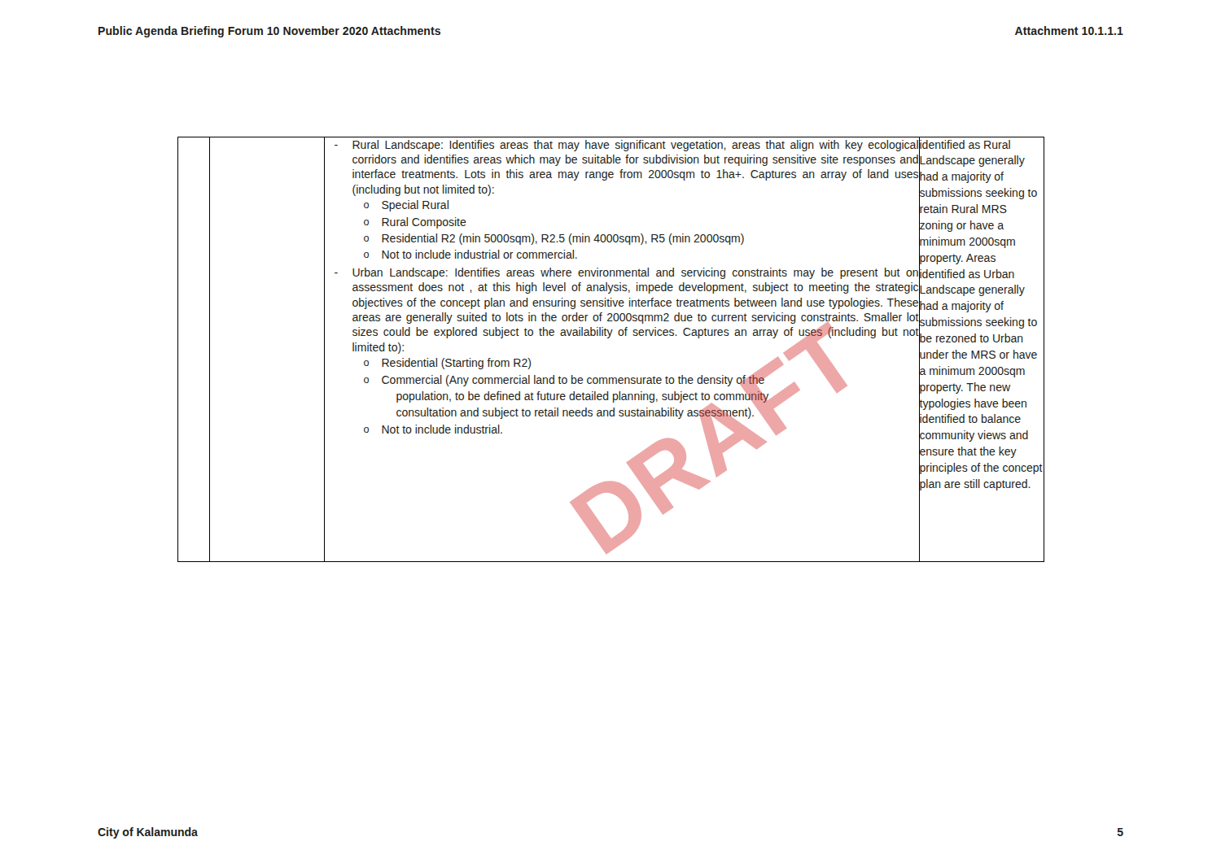Public Agenda Briefing Forum 10 November 2020 Attachments
Attachment 10.1.1.1
| | | Rural Landscape: Identifies areas that may have significant vegetation, areas that align with key ecological corridors and identifies areas which may be suitable for subdivision but requiring sensitive site responses and interface treatments. Lots in this area may range from 2000sqm to 1ha+. Captures an array of land uses (including but not limited to): Special Rural Rural Composite Residential R2 (min 5000sqm), R2.5 (min 4000sqm), R5 (min 2000sqm) Not to include industrial or commercial. Urban Landscape: Identifies areas where environmental and servicing constraints may be present but on assessment does not , at this high level of analysis, impede development, subject to meeting the strategic objectives of the concept plan and ensuring sensitive interface treatments between land use typologies. These areas are generally suited to lots in the order of 2000sqmm2 due to current servicing constraints. Smaller lot sizes could be explored subject to the availability of services. Captures an array of uses (including but not limited to): Residential (Starting from R2) Commercial (Any commercial land to be commensurate to the density of the population, to be defined at future detailed planning, subject to community consultation and subject to retail needs and sustainability assessment). Not to include industrial. | identified as Rural Landscape generally had a majority of submissions seeking to retain Rural MRS zoning or have a minimum 2000sqm property. Areas identified as Urban Landscape generally had a majority of submissions seeking to be rezoned to Urban under the MRS or have a minimum 2000sqm property. The new typologies have been identified to balance community views and ensure that the key principles of the concept plan are still captured. |
DRAFT
City of Kalamunda
5